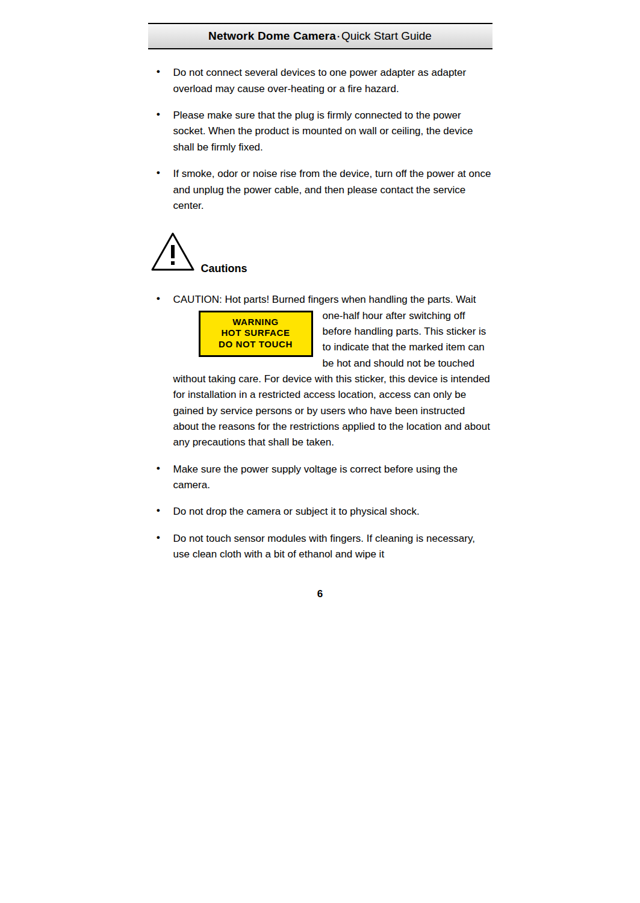Network Dome Camera·Quick Start Guide
Do not connect several devices to one power adapter as adapter overload may cause over-heating or a fire hazard.
Please make sure that the plug is firmly connected to the power socket. When the product is mounted on wall or ceiling, the device shall be firmly fixed.
If smoke, odor or noise rise from the device, turn off the power at once and unplug the power cable, and then please contact the service center.
Cautions
CAUTION: Hot parts! Burned fingers when handling the parts.
WARNING HOT SURFACE DO NOT TOUCH
Wait one-half hour after switching off before handling parts. This sticker is to indicate that the marked item can be hot and should not be touched without taking care. For device with this sticker, this device is intended for installation in a restricted access location, access can only be gained by service persons or by users who have been instructed about the reasons for the restrictions applied to the location and about any precautions that shall be taken.
Make sure the power supply voltage is correct before using the camera.
Do not drop the camera or subject it to physical shock.
Do not touch sensor modules with fingers. If cleaning is necessary, use clean cloth with a bit of ethanol and wipe it
6